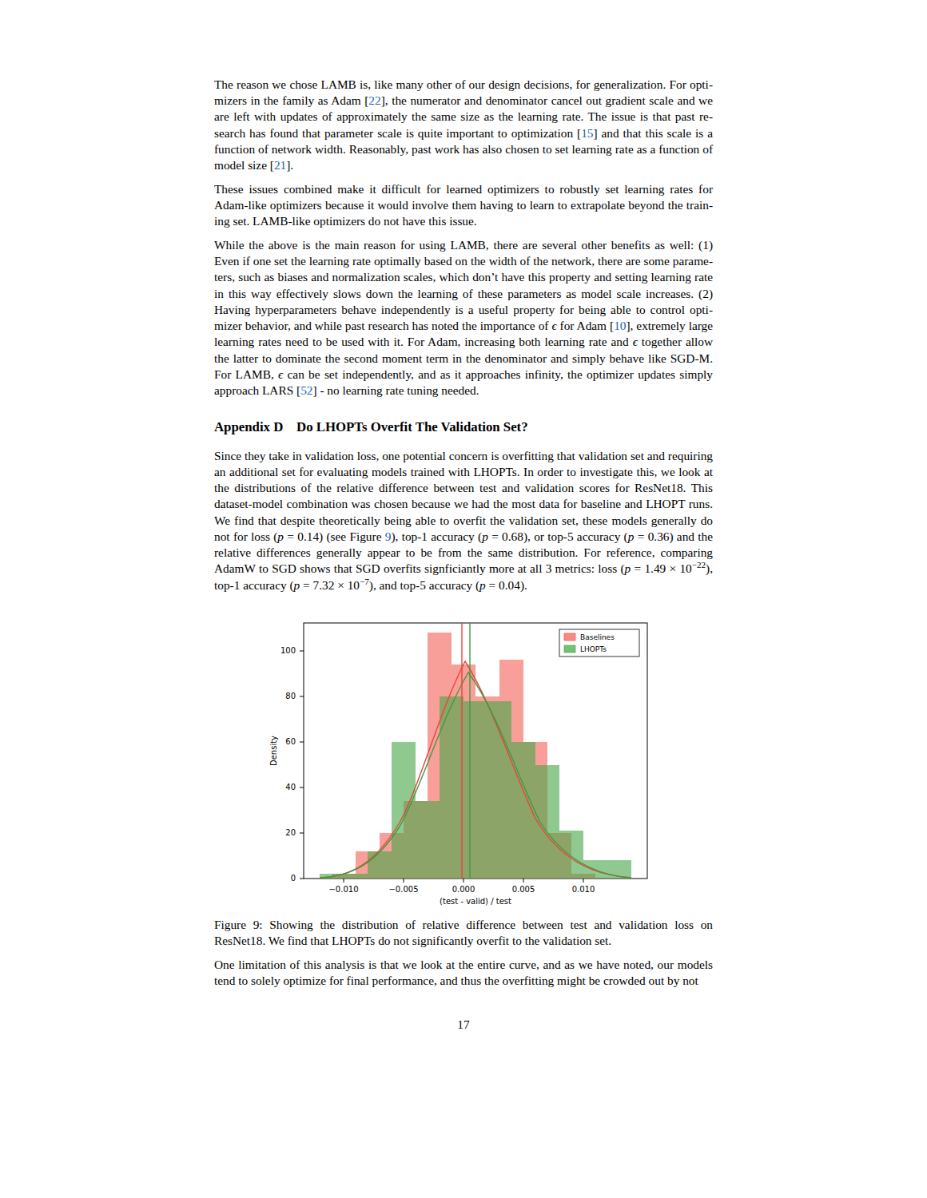The reason we chose LAMB is, like many other of our design decisions, for generalization. For optimizers in the family as Adam [22], the numerator and denominator cancel out gradient scale and we are left with updates of approximately the same size as the learning rate. The issue is that past research has found that parameter scale is quite important to optimization [15] and that this scale is a function of network width. Reasonably, past work has also chosen to set learning rate as a function of model size [21].
These issues combined make it difficult for learned optimizers to robustly set learning rates for Adam-like optimizers because it would involve them having to learn to extrapolate beyond the training set. LAMB-like optimizers do not have this issue.
While the above is the main reason for using LAMB, there are several other benefits as well: (1) Even if one set the learning rate optimally based on the width of the network, there are some parameters, such as biases and normalization scales, which don’t have this property and setting learning rate in this way effectively slows down the learning of these parameters as model scale increases. (2) Having hyperparameters behave independently is a useful property for being able to control optimizer behavior, and while past research has noted the importance of ϵ for Adam [10], extremely large learning rates need to be used with it. For Adam, increasing both learning rate and ϵ together allow the latter to dominate the second moment term in the denominator and simply behave like SGD-M. For LAMB, ϵ can be set independently, and as it approaches infinity, the optimizer updates simply approach LARS [52] - no learning rate tuning needed.
Appendix D Do LHOPTs Overfit The Validation Set?
Since they take in validation loss, one potential concern is overfitting that validation set and requiring an additional set for evaluating models trained with LHOPTs. In order to investigate this, we look at the distributions of the relative difference between test and validation scores for ResNet18. This dataset-model combination was chosen because we had the most data for baseline and LHOPT runs. We find that despite theoretically being able to overfit the validation set, these models generally do not for loss (p = 0.14) (see Figure 9), top-1 accuracy (p = 0.68), or top-5 accuracy (p = 0.36) and the relative differences generally appear to be from the same distribution. For reference, comparing AdamW to SGD shows that SGD overfits signficiantly more at all 3 metrics: loss (p = 1.49 × 10−22), top-1 accuracy (p = 7.32 × 10−7), and top-5 accuracy (p = 0.04).
0 20 40 60 80 100 Density −0.010 −0.005 0.000 0.005 0.010 (test - valid) / test Baselines LHOPTs
Figure 9: Showing the distribution of relative difference between test and validation loss on ResNet18. We find that LHOPTs do not significantly overfit to the validation set.
One limitation of this analysis is that we look at the entire curve, and as we have noted, our models tend to solely optimize for final performance, and thus the overfitting might be crowded out by not
17